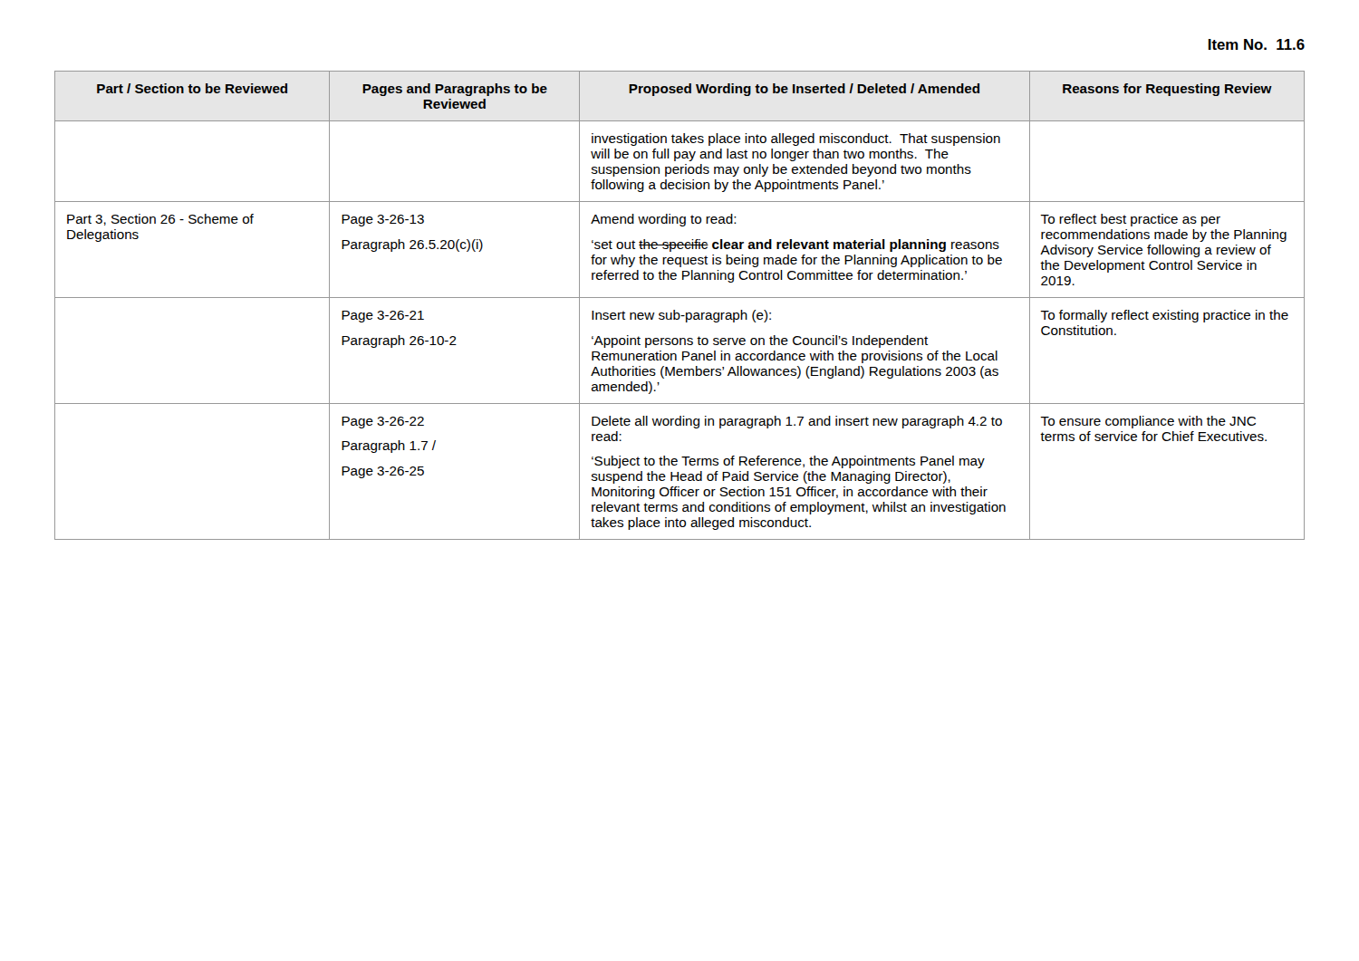Item No. 11.6
| Part / Section to be Reviewed | Pages and Paragraphs to be Reviewed | Proposed Wording to be Inserted / Deleted / Amended | Reasons for Requesting Review |
| --- | --- | --- | --- |
| | | investigation takes place into alleged misconduct. That suspension will be on full pay and last no longer than two months. The suspension periods may only be extended beyond two months following a decision by the Appointments Panel.’ | |
| Part 3, Section 26 - Scheme of Delegations | Page 3-26-13 Paragraph 26.5.20(c)(i) | Amend wording to read: ‘set out the specific clear and relevant material planning reasons for why the request is being made for the Planning Application to be referred to the Planning Control Committee for determination.’ | To reflect best practice as per recommendations made by the Planning Advisory Service following a review of the Development Control Service in 2019. |
| | Page 3-26-21 Paragraph 26-10-2 | Insert new sub-paragraph (e): ‘Appoint persons to serve on the Council’s Independent Remuneration Panel in accordance with the provisions of the Local Authorities (Members’ Allowances) (England) Regulations 2003 (as amended).’ | To formally reflect existing practice in the Constitution. |
| | Page 3-26-22 Paragraph 1.7 / Page 3-26-25 | Delete all wording in paragraph 1.7 and insert new paragraph 4.2 to read: ‘Subject to the Terms of Reference, the Appointments Panel may suspend the Head of Paid Service (the Managing Director), Monitoring Officer or Section 151 Officer, in accordance with their relevant terms and conditions of employment, whilst an investigation takes place into alleged misconduct. | To ensure compliance with the JNC terms of service for Chief Executives. |